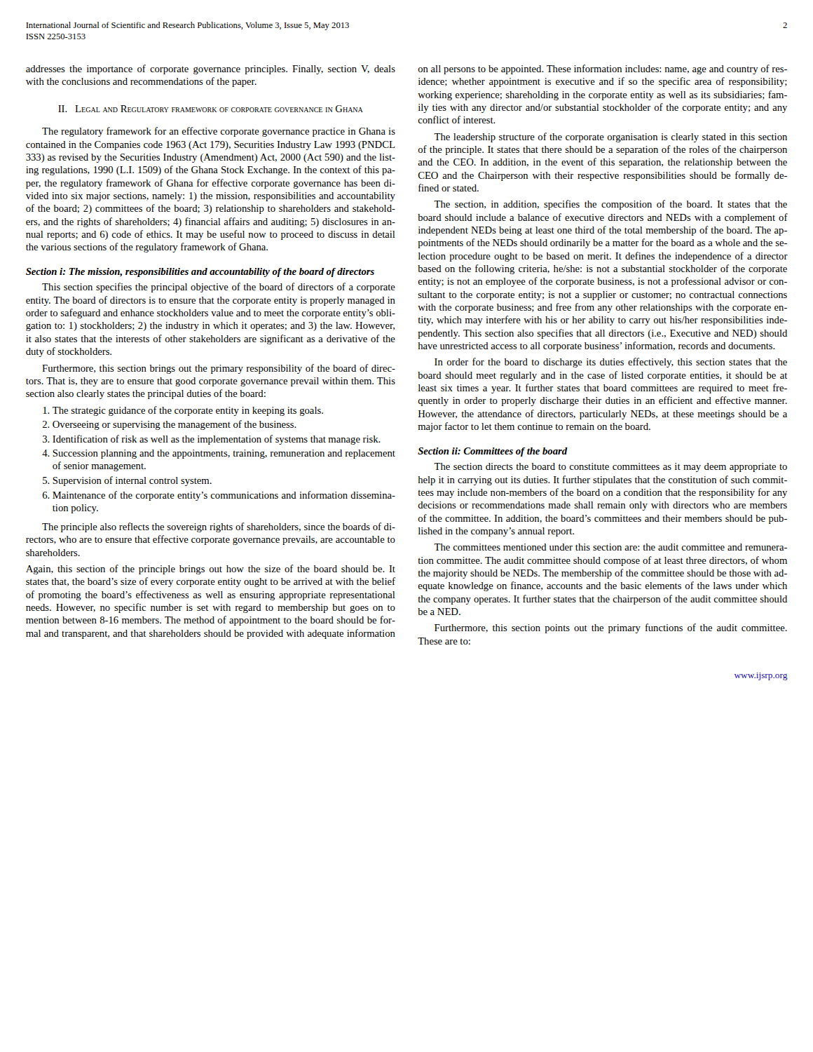International Journal of Scientific and Research Publications, Volume 3, Issue 5, May 2013 ISSN 2250-3153 2
addresses the importance of corporate governance principles. Finally, section V, deals with the conclusions and recommendations of the paper.
II. Legal and Regulatory framework of corporate governance in Ghana
The regulatory framework for an effective corporate governance practice in Ghana is contained in the Companies code 1963 (Act 179), Securities Industry Law 1993 (PNDCL 333) as revised by the Securities Industry (Amendment) Act, 2000 (Act 590) and the listing regulations, 1990 (L.I. 1509) of the Ghana Stock Exchange. In the context of this paper, the regulatory framework of Ghana for effective corporate governance has been divided into six major sections, namely: 1) the mission, responsibilities and accountability of the board; 2) committees of the board; 3) relationship to shareholders and stakeholders, and the rights of shareholders; 4) financial affairs and auditing; 5) disclosures in annual reports; and 6) code of ethics. It may be useful now to proceed to discuss in detail the various sections of the regulatory framework of Ghana.
Section i: The mission, responsibilities and accountability of the board of directors
This section specifies the principal objective of the board of directors of a corporate entity. The board of directors is to ensure that the corporate entity is properly managed in order to safeguard and enhance stockholders value and to meet the corporate entity’s obligation to: 1) stockholders; 2) the industry in which it operates; and 3) the law. However, it also states that the interests of other stakeholders are significant as a derivative of the duty of stockholders.
Furthermore, this section brings out the primary responsibility of the board of directors. That is, they are to ensure that good corporate governance prevail within them. This section also clearly states the principal duties of the board:
The strategic guidance of the corporate entity in keeping its goals.
Overseeing or supervising the management of the business.
Identification of risk as well as the implementation of systems that manage risk.
Succession planning and the appointments, training, remuneration and replacement of senior management.
Supervision of internal control system.
Maintenance of the corporate entity’s communications and information dissemination policy.
The principle also reflects the sovereign rights of shareholders, since the boards of directors, who are to ensure that effective corporate governance prevails, are accountable to shareholders.
Again, this section of the principle brings out how the size of the board should be. It states that, the board’s size of every corporate entity ought to be arrived at with the belief of promoting the board’s effectiveness as well as ensuring appropriate representational needs. However, no specific number is set with regard to membership but goes on to mention between 8-16 members. The method of appointment to the board should be formal and transparent, and that shareholders should be provided with adequate information on all persons to be appointed. These information includes: name, age and country of residence; whether appointment is executive and if so the specific area of responsibility; working experience; shareholding in the corporate entity as well as its subsidiaries; family ties with any director and/or substantial stockholder of the corporate entity; and any conflict of interest.
The leadership structure of the corporate organisation is clearly stated in this section of the principle. It states that there should be a separation of the roles of the chairperson and the CEO. In addition, in the event of this separation, the relationship between the CEO and the Chairperson with their respective responsibilities should be formally defined or stated.
The section, in addition, specifies the composition of the board. It states that the board should include a balance of executive directors and NEDs with a complement of independent NEDs being at least one third of the total membership of the board. The appointments of the NEDs should ordinarily be a matter for the board as a whole and the selection procedure ought to be based on merit. It defines the independence of a director based on the following criteria, he/she: is not a substantial stockholder of the corporate entity; is not an employee of the corporate business, is not a professional advisor or consultant to the corporate entity; is not a supplier or customer; no contractual connections with the corporate business; and free from any other relationships with the corporate entity, which may interfere with his or her ability to carry out his/her responsibilities independently. This section also specifies that all directors (i.e., Executive and NED) should have unrestricted access to all corporate business’ information, records and documents.
In order for the board to discharge its duties effectively, this section states that the board should meet regularly and in the case of listed corporate entities, it should be at least six times a year. It further states that board committees are required to meet frequently in order to properly discharge their duties in an efficient and effective manner. However, the attendance of directors, particularly NEDs, at these meetings should be a major factor to let them continue to remain on the board.
Section ii: Committees of the board
The section directs the board to constitute committees as it may deem appropriate to help it in carrying out its duties. It further stipulates that the constitution of such committees may include non-members of the board on a condition that the responsibility for any decisions or recommendations made shall remain only with directors who are members of the committee. In addition, the board’s committees and their members should be published in the company’s annual report.
The committees mentioned under this section are: the audit committee and remuneration committee. The audit committee should compose of at least three directors, of whom the majority should be NEDs. The membership of the committee should be those with adequate knowledge on finance, accounts and the basic elements of the laws under which the company operates. It further states that the chairperson of the audit committee should be a NED.
Furthermore, this section points out the primary functions of the audit committee. These are to:
www.ijsrp.org